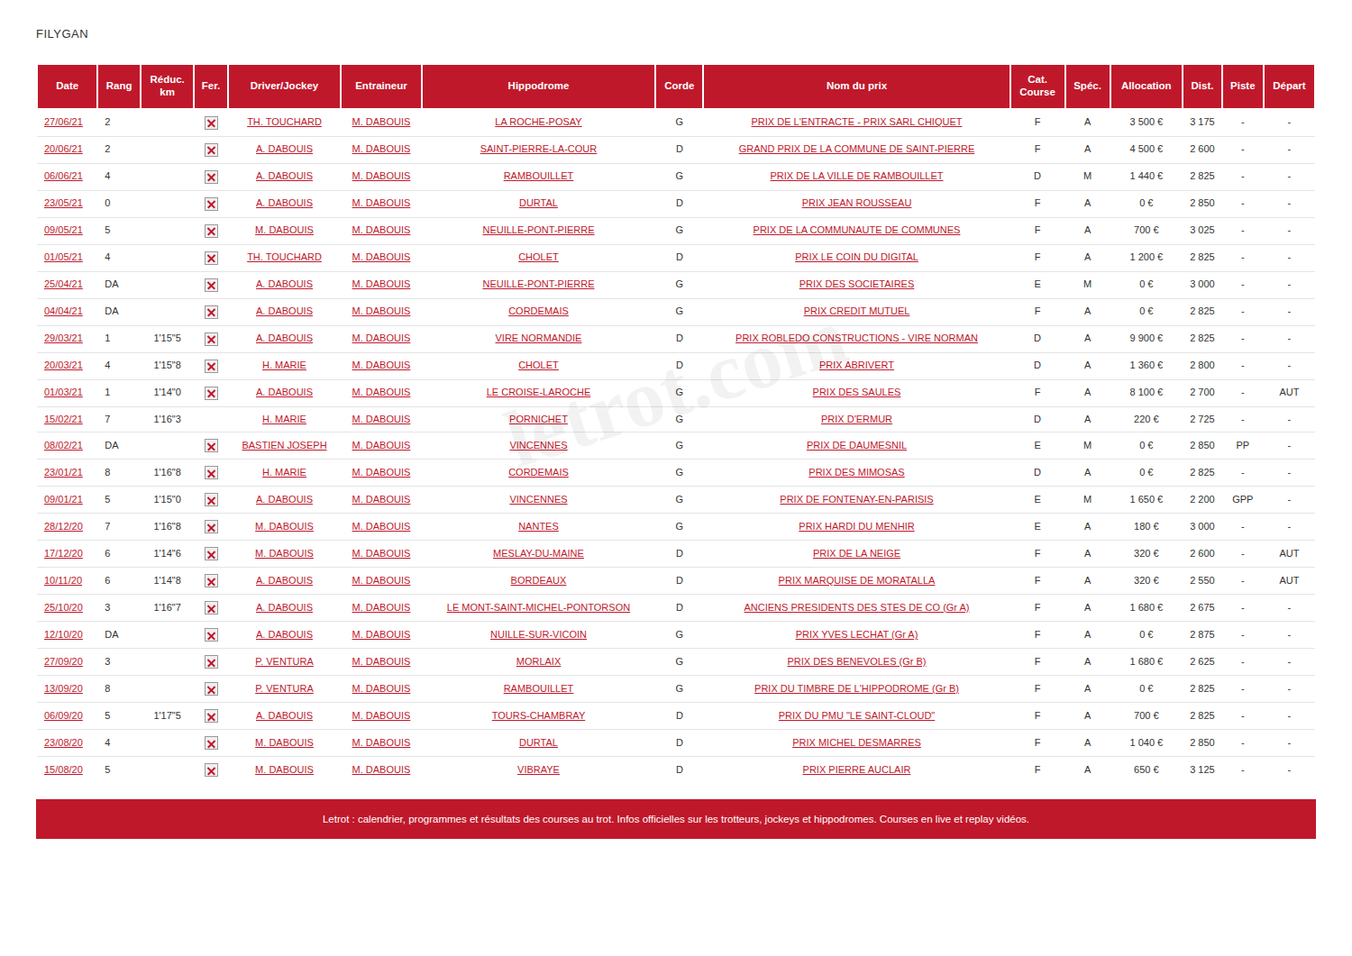FILYGAN
letrot.com
| Date | Rang | Réduc. km | Fer. | Driver/Jockey | Entraineur | Hippodrome | Corde | Nom du prix | Cat. Course | Spéc. | Allocation | Dist. | Piste | Départ |
| --- | --- | --- | --- | --- | --- | --- | --- | --- | --- | --- | --- | --- | --- | --- |
| 27/06/21 | 2 | | | TH. TOUCHARD | M. DABOUIS | LA ROCHE-POSAY | G | PRIX DE L'ENTRACTE - PRIX SARL CHIQUET | F | A | 3 500 € | 3 175 | - | - |
| 20/06/21 | 2 | | | A. DABOUIS | M. DABOUIS | SAINT-PIERRE-LA-COUR | D | GRAND PRIX DE LA COMMUNE DE SAINT-PIERRE | F | A | 4 500 € | 2 600 | - | - |
| 06/06/21 | 4 | | | A. DABOUIS | M. DABOUIS | RAMBOUILLET | G | PRIX DE LA VILLE DE RAMBOUILLET | D | M | 1 440 € | 2 825 | - | - |
| 23/05/21 | 0 | | | A. DABOUIS | M. DABOUIS | DURTAL | D | PRIX JEAN ROUSSEAU | F | A | 0 € | 2 850 | - | - |
| 09/05/21 | 5 | | | M. DABOUIS | M. DABOUIS | NEUILLE-PONT-PIERRE | G | PRIX DE LA COMMUNAUTE DE COMMUNES | F | A | 700 € | 3 025 | - | - |
| 01/05/21 | 4 | | | TH. TOUCHARD | M. DABOUIS | CHOLET | D | PRIX LE COIN DU DIGITAL | F | A | 1 200 € | 2 825 | - | - |
| 25/04/21 | DA | | | A. DABOUIS | M. DABOUIS | NEUILLE-PONT-PIERRE | G | PRIX DES SOCIETAIRES | E | M | 0 € | 3 000 | - | - |
| 04/04/21 | DA | | | A. DABOUIS | M. DABOUIS | CORDEMAIS | G | PRIX CREDIT MUTUEL | F | A | 0 € | 2 825 | - | - |
| 29/03/21 | 1 | 1'15"5 | | A. DABOUIS | M. DABOUIS | VIRE NORMANDIE | D | PRIX ROBLEDO CONSTRUCTIONS - VIRE NORMAN | D | A | 9 900 € | 2 825 | - | - |
| 20/03/21 | 4 | 1'15"8 | | H. MARIE | M. DABOUIS | CHOLET | D | PRIX ABRIVERT | D | A | 1 360 € | 2 800 | - | - |
| 01/03/21 | 1 | 1'14"0 | | A. DABOUIS | M. DABOUIS | LE CROISE-LAROCHE | G | PRIX DES SAULES | F | A | 8 100 € | 2 700 | - | AUT |
| 15/02/21 | 7 | 1'16"3 | | H. MARIE | M. DABOUIS | PORNICHET | G | PRIX D'ERMUR | D | A | 220 € | 2 725 | - | - |
| 08/02/21 | DA | | | BASTIEN JOSEPH | M. DABOUIS | VINCENNES | G | PRIX DE DAUMESNIL | E | M | 0 € | 2 850 | PP | - |
| 23/01/21 | 8 | 1'16"8 | | H. MARIE | M. DABOUIS | CORDEMAIS | G | PRIX DES MIMOSAS | D | A | 0 € | 2 825 | - | - |
| 09/01/21 | 5 | 1'15"0 | | A. DABOUIS | M. DABOUIS | VINCENNES | G | PRIX DE FONTENAY-EN-PARISIS | E | M | 1 650 € | 2 200 | GPP | - |
| 28/12/20 | 7 | 1'16"8 | | M. DABOUIS | M. DABOUIS | NANTES | G | PRIX HARDI DU MENHIR | E | A | 180 € | 3 000 | - | - |
| 17/12/20 | 6 | 1'14"6 | | M. DABOUIS | M. DABOUIS | MESLAY-DU-MAINE | D | PRIX DE LA NEIGE | F | A | 320 € | 2 600 | - | AUT |
| 10/11/20 | 6 | 1'14"8 | | A. DABOUIS | M. DABOUIS | BORDEAUX | D | PRIX MARQUISE DE MORATALLA | F | A | 320 € | 2 550 | - | AUT |
| 25/10/20 | 3 | 1'16"7 | | A. DABOUIS | M. DABOUIS | LE MONT-SAINT-MICHEL-PONTORSON | D | ANCIENS PRESIDENTS DES STES DE CO (Gr A) | F | A | 1 680 € | 2 675 | - | - |
| 12/10/20 | DA | | | A. DABOUIS | M. DABOUIS | NUILLE-SUR-VICOIN | G | PRIX YVES LECHAT (Gr A) | F | A | 0 € | 2 875 | - | - |
| 27/09/20 | 3 | | | P. VENTURA | M. DABOUIS | MORLAIX | G | PRIX DES BENEVOLES (Gr B) | F | A | 1 680 € | 2 625 | - | - |
| 13/09/20 | 8 | | | P. VENTURA | M. DABOUIS | RAMBOUILLET | G | PRIX DU TIMBRE DE L'HIPPODROME (Gr B) | F | A | 0 € | 2 825 | - | - |
| 06/09/20 | 5 | 1'17"5 | | A. DABOUIS | M. DABOUIS | TOURS-CHAMBRAY | D | PRIX DU PMU "LE SAINT-CLOUD" | F | A | 700 € | 2 825 | - | - |
| 23/08/20 | 4 | | | M. DABOUIS | M. DABOUIS | DURTAL | D | PRIX MICHEL DESMARRES | F | A | 1 040 € | 2 850 | - | - |
| 15/08/20 | 5 | | | M. DABOUIS | M. DABOUIS | VIBRAYE | D | PRIX PIERRE AUCLAIR | F | A | 650 € | 3 125 | - | - |
Letrot : calendrier, programmes et résultats des courses au trot. Infos officielles sur les trotteurs, jockeys et hippodromes. Courses en live et replay vidéos.